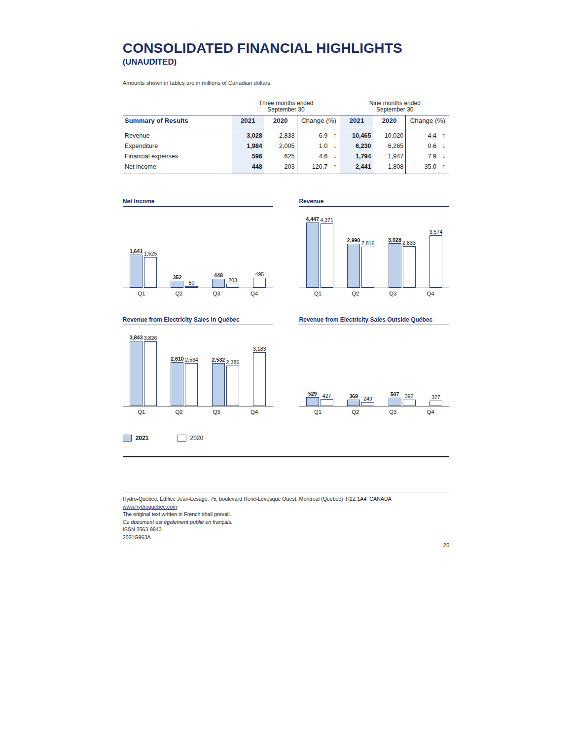CONSOLIDATED FINANCIAL HIGHLIGHTS
(UNAUDITED)
Amounts shown in tables are in millions of Canadian dollars.
| | Three months ended September 30 | Nine months ended September 30 |
| Summary of Results | 2021 | 2020 | Change (%) | 2021 | 2020 | Change (%) |
| Revenue | 3,028 | 2,833 | 6.9 | ↑ | 10,465 | 10,020 | 4.4 | ↑ |
| Expenditure | 1,984 | 2,005 | 1.0 | ↓ | 6,230 | 6,265 | 0.6 | ↓ |
| Financial expenses | 596 | 625 | 4.6 | ↓ | 1,794 | 1,947 | 7.9 | ↓ |
| Net income | 448 | 203 | 120.7 | ↑ | 2,441 | 1,808 | 35.0 | ↑ |
Net Income
1,641
1,525
352
80
448
203
495
Q1 Q2 Q3 Q4
Revenue
4,447
4,371
2,990
2,816
3,028
2,833
3,574
Q1 Q2 Q3 Q4
Revenue from Electricity Sales in Québec
3,843
3,826
2,610
2,534
2,532
2,386
3,183
Q1 Q2 Q3 Q4
Revenue from Electricity Sales Outside Québec
529
427
369
249
507
392
327
Q1 Q2 Q3 Q4
2021 2020
Hydro-Québec, Édifice Jean-Lesage, 75, boulevard René-Lévesque Ouest, Montréal (Québec) H2Z 1A4 CANADA
www.hydroquebec.com
The original text written in French shall prevail.
Ce document est également publié en français.
ISSN 2563-9943
2021G963A
25